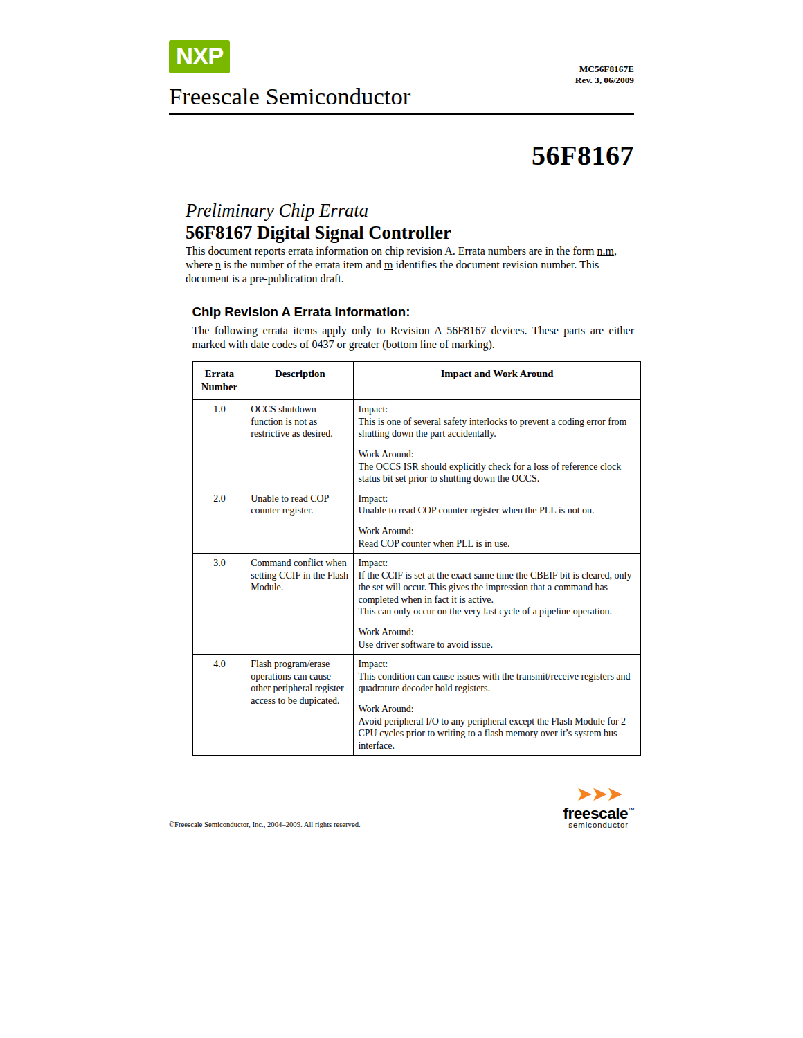NXP
Freescale Semiconductor
MC56F8167E
Rev. 3, 06/2009
56F8167
Preliminary Chip Errata
56F8167 Digital Signal Controller
This document reports errata information on chip revision A. Errata numbers are in the form n.m, where n is the number of the errata item and m identifies the document revision number. This document is a pre-publication draft.
Chip Revision A Errata Information:
The following errata items apply only to Revision A 56F8167 devices. These parts are either marked with date codes of 0437 or greater (bottom line of marking).
| Errata Number | Description | Impact and Work Around |
| --- | --- | --- |
| 1.0 | OCCS shutdown function is not as restrictive as desired. | Impact: This is one of several safety interlocks to prevent a coding error from shutting down the part accidentally. Work Around: The OCCS ISR should explicitly check for a loss of reference clock status bit set prior to shutting down the OCCS. |
| 2.0 | Unable to read COP counter register. | Impact: Unable to read COP counter register when the PLL is not on. Work Around: Read COP counter when PLL is in use. |
| 3.0 | Command conflict when setting CCIF in the Flash Module. | Impact: If the CCIF is set at the exact same time the CBEIF bit is cleared, only the set will occur. This gives the impression that a command has completed when in fact it is active. This can only occur on the very last cycle of a pipeline operation. Work Around: Use driver software to avoid issue. |
| 4.0 | Flash program/erase operations can cause other peripheral register access to be dupicated. | Impact: This condition can cause issues with the transmit/receive registers and quadrature decoder hold registers. Work Around: Avoid peripheral I/O to any peripheral except the Flash Module for 2 CPU cycles prior to writing to a flash memory over it’s system bus interface. |
©Freescale Semiconductor, Inc., 2004–2009. All rights reserved.
➤➤➤ freescale™ semiconductor